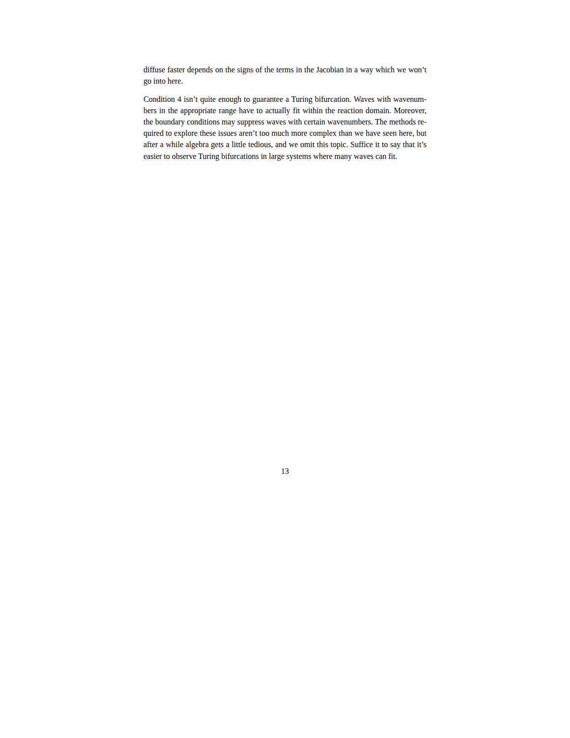diffuse faster depends on the signs of the terms in the Jacobian in a way which we won’t go into here.
Condition 4 isn’t quite enough to guarantee a Turing bifurcation. Waves with wavenumbers in the appropriate range have to actually fit within the reaction domain. Moreover, the boundary conditions may suppress waves with certain wavenumbers. The methods required to explore these issues aren’t too much more complex than we have seen here, but after a while algebra gets a little tedious, and we omit this topic. Suffice it to say that it’s easier to observe Turing bifurcations in large systems where many waves can fit.
13